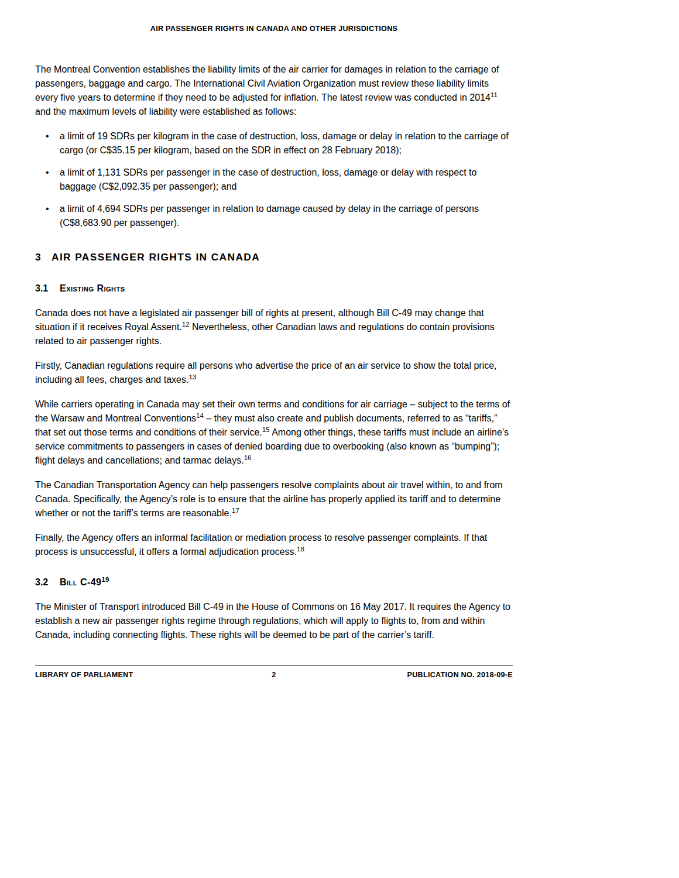AIR PASSENGER RIGHTS IN CANADA AND OTHER JURISDICTIONS
The Montreal Convention establishes the liability limits of the air carrier for damages in relation to the carriage of passengers, baggage and cargo. The International Civil Aviation Organization must review these liability limits every five years to determine if they need to be adjusted for inflation. The latest review was conducted in 201411 and the maximum levels of liability were established as follows:
a limit of 19 SDRs per kilogram in the case of destruction, loss, damage or delay in relation to the carriage of cargo (or C$35.15 per kilogram, based on the SDR in effect on 28 February 2018);
a limit of 1,131 SDRs per passenger in the case of destruction, loss, damage or delay with respect to baggage (C$2,092.35 per passenger); and
a limit of 4,694 SDRs per passenger in relation to damage caused by delay in the carriage of persons (C$8,683.90 per passenger).
3 AIR PASSENGER RIGHTS IN CANADA
3.1 Existing Rights
Canada does not have a legislated air passenger bill of rights at present, although Bill C-49 may change that situation if it receives Royal Assent.12 Nevertheless, other Canadian laws and regulations do contain provisions related to air passenger rights.
Firstly, Canadian regulations require all persons who advertise the price of an air service to show the total price, including all fees, charges and taxes.13
While carriers operating in Canada may set their own terms and conditions for air carriage – subject to the terms of the Warsaw and Montreal Conventions14 – they must also create and publish documents, referred to as “tariffs,” that set out those terms and conditions of their service.15 Among other things, these tariffs must include an airline’s service commitments to passengers in cases of denied boarding due to overbooking (also known as “bumping”); flight delays and cancellations; and tarmac delays.16
The Canadian Transportation Agency can help passengers resolve complaints about air travel within, to and from Canada. Specifically, the Agency’s role is to ensure that the airline has properly applied its tariff and to determine whether or not the tariff’s terms are reasonable.17
Finally, the Agency offers an informal facilitation or mediation process to resolve passenger complaints. If that process is unsuccessful, it offers a formal adjudication process.18
3.2 Bill C-4919
The Minister of Transport introduced Bill C-49 in the House of Commons on 16 May 2017. It requires the Agency to establish a new air passenger rights regime through regulations, which will apply to flights to, from and within Canada, including connecting flights. These rights will be deemed to be part of the carrier’s tariff.
LIBRARY OF PARLIAMENT
2
PUBLICATION NO. 2018-09-E